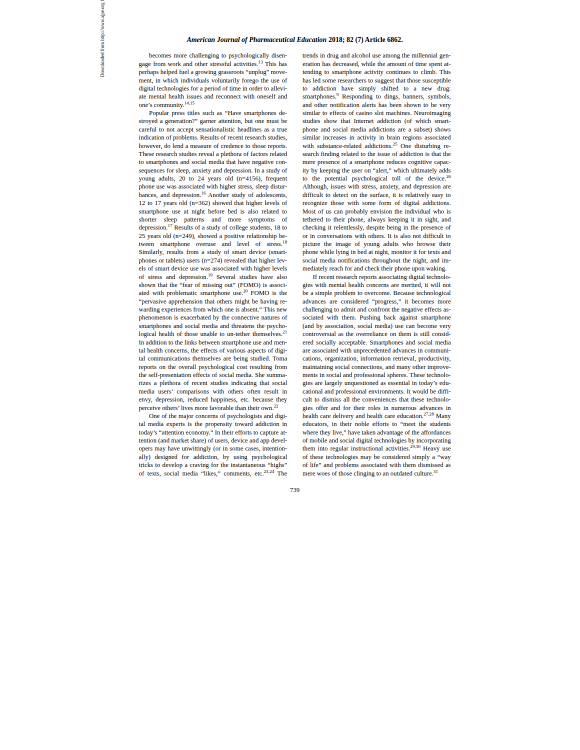Downloaded from http://www.ajpe.org by guest on June 30, 2022. © 2018 American Association of Colleges of Pharmacy
American Journal of Pharmaceutical Education 2018; 82 (7) Article 6862.
becomes more challenging to psychologically disengage from work and other stressful activities.13 This has perhaps helped fuel a growing grassroots “unplug” movement, in which individuals voluntarily forego the use of digital technologies for a period of time in order to alleviate mental health issues and reconnect with oneself and one’s community.14,15
Popular press titles such as “Have smartphones destroyed a generation?” garner attention, but one must be careful to not accept sensationalistic headlines as a true indication of problems. Results of recent research studies, however, do lend a measure of credence to those reports. These research studies reveal a plethora of factors related to smartphones and social media that have negative consequences for sleep, anxiety and depression. In a study of young adults, 20 to 24 years old (n=4156), frequent phone use was associated with higher stress, sleep disturbances, and depression.16 Another study of adolescents, 12 to 17 years old (n=362) showed that higher levels of smartphone use at night before bed is also related to shorter sleep patterns and more symptoms of depression.17 Results of a study of college students, 18 to 25 years old (n=249), showed a positive relationship between smartphone overuse and level of stress.18 Similarly, results from a study of smart device (smartphones or tablets) users (n=274) revealed that higher levels of smart device use was associated with higher levels of stress and depression.19 Several studies have also shown that the “fear of missing out” (FOMO) is associated with problematic smartphone use.20 FOMO is the “pervasive apprehension that others might be having rewarding experiences from which one is absent.” This new phenomenon is exacerbated by the connective natures of smartphones and social media and threatens the psychological health of those unable to un-tether themselves.21 In addition to the links between smartphone use and mental health concerns, the effects of various aspects of digital communications themselves are being studied. Toma reports on the overall psychological cost resulting from the self-presentation effects of social media. She summarizes a plethora of recent studies indicating that social media users’ comparisons with others often result in envy, depression, reduced happiness, etc. because they perceive others’ lives more favorable than their own.22
One of the major concerns of psychologists and digital media experts is the propensity toward addiction in today’s “attention economy.” In their efforts to capture attention (and market share) of users, device and app developers may have unwittingly (or in some cases, intentionally) designed for addiction, by using psychological tricks to develop a craving for the instantaneous “highs” of texts, social media “likes,” comments, etc.23,24 The trends in drug and alcohol use among the millennial generation has decreased, while the amount of time spent attending to smartphone activity continues to climb. This has led some researchers to suggest that those susceptible to addiction have simply shifted to a new drug: smartphones.9 Responding to dings, banners, symbols, and other notification alerts has been shown to be very similar to effects of casino slot machines. Neuroimaging studies show that Internet addiction (of which smartphone and social media addictions are a subset) shows similar increases in activity in brain regions associated with substance-related addictions.25 One disturbing research finding related to the issue of addiction is that the mere presence of a smartphone reduces cognitive capacity by keeping the user on “alert,” which ultimately adds to the potential psychological toll of the device.26 Although, issues with stress, anxiety, and depression are difficult to detect on the surface, it is relatively easy to recognize those with some form of digital addictions. Most of us can probably envision the individual who is tethered to their phone, always keeping it in sight, and checking it relentlessly, despite being in the presence of or in conversations with others. It is also not difficult to picture the image of young adults who browse their phone while lying in bed at night, monitor it for texts and social media notifications throughout the night, and immediately reach for and check their phone upon waking.
If recent research reports associating digital technologies with mental health concerns are merited, it will not be a simple problem to overcome. Because technological advances are considered “progress,” it becomes more challenging to admit and confront the negative effects associated with them. Pushing back against smartphone (and by association, social media) use can become very controversial as the overreliance on them is still considered socially acceptable. Smartphones and social media are associated with unprecedented advances in communications, organization, information retrieval, productivity, maintaining social connections, and many other improvements in social and professional spheres. These technologies are largely unquestioned as essential in today’s educational and professional environments. It would be difficult to dismiss all the conveniences that these technologies offer and for their roles in numerous advances in health care delivery and health care education.27,28 Many educators, in their noble efforts to “meet the students where they live,” have taken advantage of the affordances of mobile and social digital technologies by incorporating them into regular instructional activities.29,30 Heavy use of these technologies may be considered simply a “way of life” and problems associated with them dismissed as mere woes of those clinging to an outdated culture.31
739